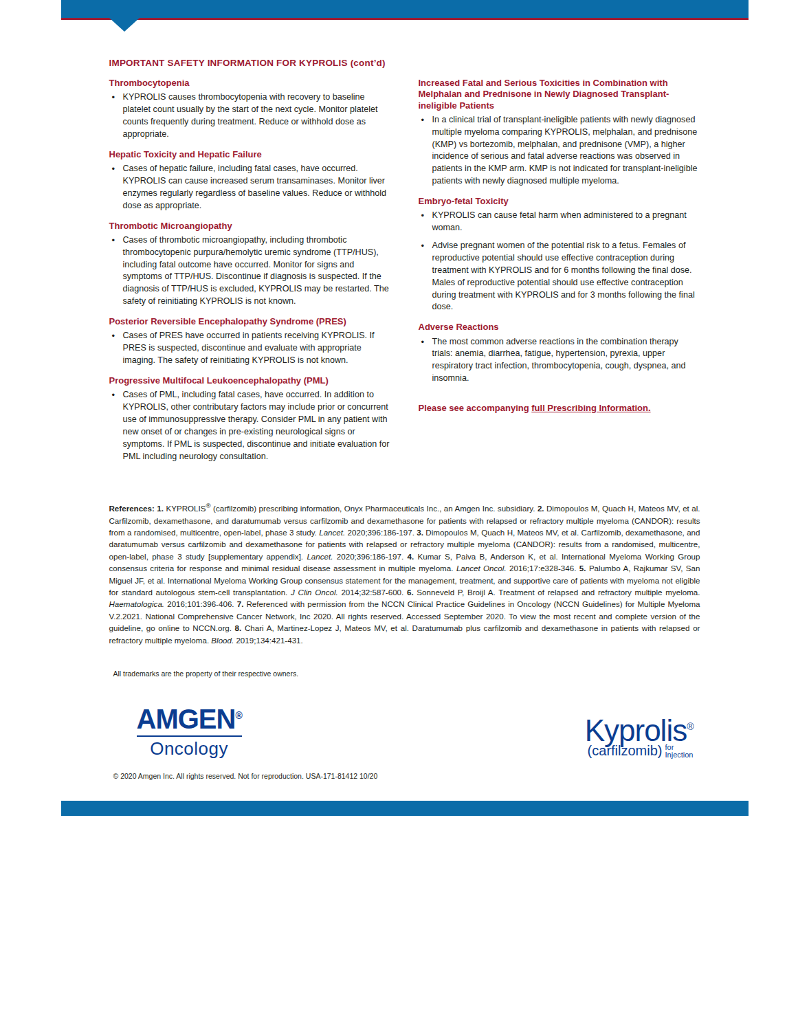IMPORTANT SAFETY INFORMATION FOR KYPROLIS (cont’d)
Thrombocytopenia
KYPROLIS causes thrombocytopenia with recovery to baseline platelet count usually by the start of the next cycle. Monitor platelet counts frequently during treatment. Reduce or withhold dose as appropriate.
Hepatic Toxicity and Hepatic Failure
Cases of hepatic failure, including fatal cases, have occurred. KYPROLIS can cause increased serum transaminases. Monitor liver enzymes regularly regardless of baseline values. Reduce or withhold dose as appropriate.
Thrombotic Microangiopathy
Cases of thrombotic microangiopathy, including thrombotic thrombocytopenic purpura/hemolytic uremic syndrome (TTP/HUS), including fatal outcome have occurred. Monitor for signs and symptoms of TTP/HUS. Discontinue if diagnosis is suspected. If the diagnosis of TTP/HUS is excluded, KYPROLIS may be restarted. The safety of reinitiating KYPROLIS is not known.
Posterior Reversible Encephalopathy Syndrome (PRES)
Cases of PRES have occurred in patients receiving KYPROLIS. If PRES is suspected, discontinue and evaluate with appropriate imaging. The safety of reinitiating KYPROLIS is not known.
Progressive Multifocal Leukoencephalopathy (PML)
Cases of PML, including fatal cases, have occurred. In addition to KYPROLIS, other contributary factors may include prior or concurrent use of immunosuppressive therapy. Consider PML in any patient with new onset of or changes in pre-existing neurological signs or symptoms. If PML is suspected, discontinue and initiate evaluation for PML including neurology consultation.
Increased Fatal and Serious Toxicities in Combination with Melphalan and Prednisone in Newly Diagnosed Transplant-ineligible Patients
In a clinical trial of transplant-ineligible patients with newly diagnosed multiple myeloma comparing KYPROLIS, melphalan, and prednisone (KMP) vs bortezomib, melphalan, and prednisone (VMP), a higher incidence of serious and fatal adverse reactions was observed in patients in the KMP arm. KMP is not indicated for transplant-ineligible patients with newly diagnosed multiple myeloma.
Embryo-fetal Toxicity
KYPROLIS can cause fetal harm when administered to a pregnant woman.
Advise pregnant women of the potential risk to a fetus. Females of reproductive potential should use effective contraception during treatment with KYPROLIS and for 6 months following the final dose. Males of reproductive potential should use effective contraception during treatment with KYPROLIS and for 3 months following the final dose.
Adverse Reactions
The most common adverse reactions in the combination therapy trials: anemia, diarrhea, fatigue, hypertension, pyrexia, upper respiratory tract infection, thrombocytopenia, cough, dyspnea, and insomnia.
Please see accompanying full Prescribing Information.
References: 1. KYPROLIS® (carfilzomib) prescribing information, Onyx Pharmaceuticals Inc., an Amgen Inc. subsidiary. 2. Dimopoulos M, Quach H, Mateos MV, et al. Carfilzomib, dexamethasone, and daratumumab versus carfilzomib and dexamethasone for patients with relapsed or refractory multiple myeloma (CANDOR): results from a randomised, multicentre, open-label, phase 3 study. Lancet. 2020;396:186-197. 3. Dimopoulos M, Quach H, Mateos MV, et al. Carfilzomib, dexamethasone, and daratumumab versus carfilzomib and dexamethasone for patients with relapsed or refractory multiple myeloma (CANDOR): results from a randomised, multicentre, open-label, phase 3 study [supplementary appendix]. Lancet. 2020;396:186-197. 4. Kumar S, Paiva B, Anderson K, et al. International Myeloma Working Group consensus criteria for response and minimal residual disease assessment in multiple myeloma. Lancet Oncol. 2016;17:e328-346. 5. Palumbo A, Rajkumar SV, San Miguel JF, et al. International Myeloma Working Group consensus statement for the management, treatment, and supportive care of patients with myeloma not eligible for standard autologous stem-cell transplantation. J Clin Oncol. 2014;32:587-600. 6. Sonneveld P, Broijl A. Treatment of relapsed and refractory multiple myeloma. Haematologica. 2016;101:396-406. 7. Referenced with permission from the NCCN Clinical Practice Guidelines in Oncology (NCCN Guidelines) for Multiple Myeloma V.2.2021. National Comprehensive Cancer Network, Inc 2020. All rights reserved. Accessed September 2020. To view the most recent and complete version of the guideline, go online to NCCN.org. 8. Chari A, Martinez-Lopez J, Mateos MV, et al. Daratumumab plus carfilzomib and dexamethasone in patients with relapsed or refractory multiple myeloma. Blood. 2019;134:421-431.
All trademarks are the property of their respective owners.
AMGEN®
Oncology
Kyprolis®
(carfilzomib)for
Injection
© 2020 Amgen Inc. All rights reserved. Not for reproduction. USA-171-81412 10/20